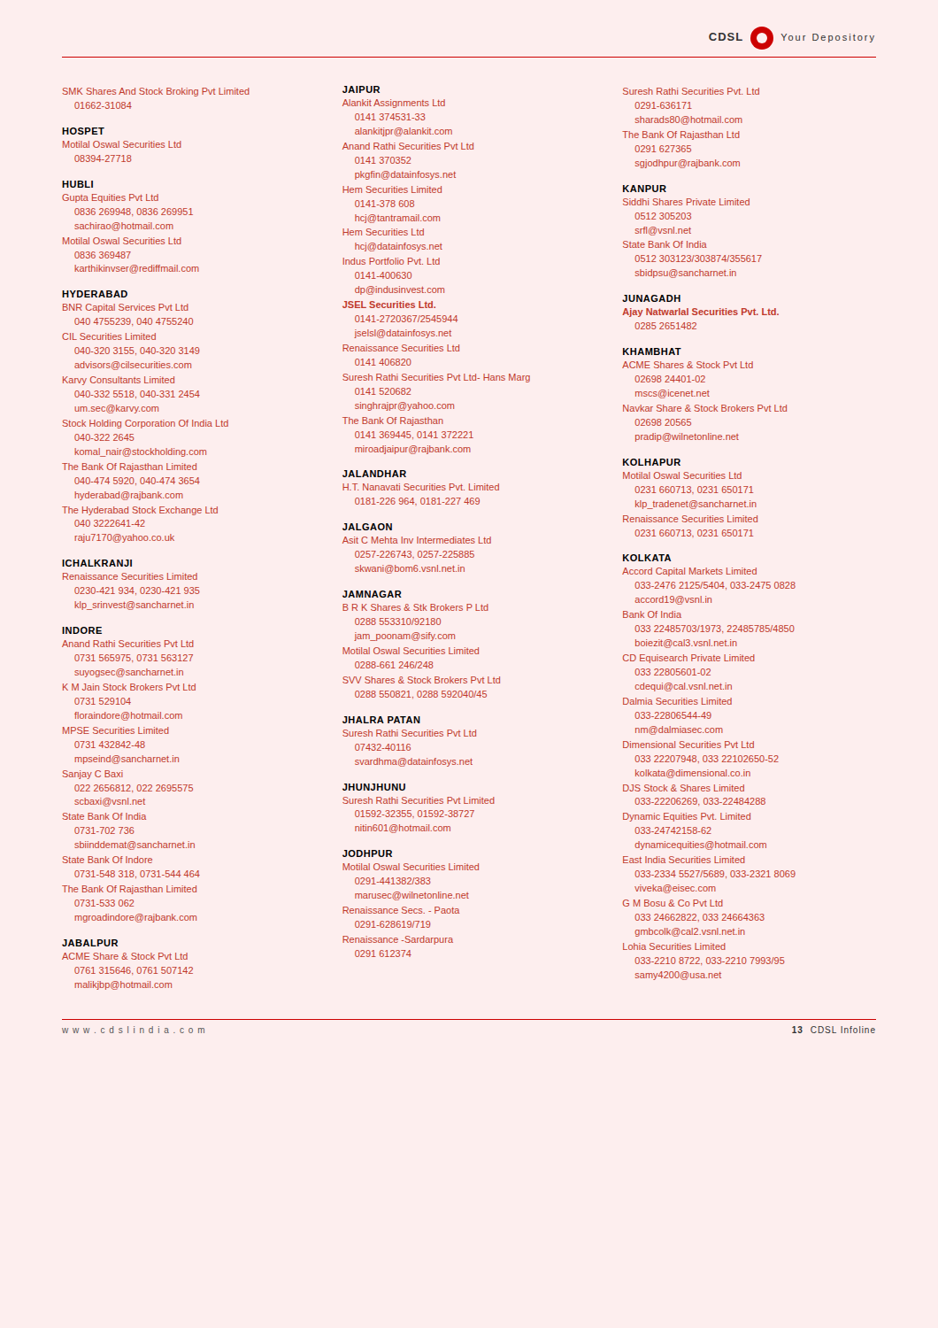CDSL Your Depository
SMK Shares And Stock Broking Pvt Limited
01662-31084
HOSPET
Motilal Oswal Securities Ltd
08394-27718
HUBLI
Gupta Equities Pvt Ltd
0836 269948, 0836 269951
sachirao@hotmail.com
Motilal Oswal Securities Ltd
0836 369487
karthikinvser@rediffmail.com
HYDERABAD
BNR Capital Services Pvt Ltd
040 4755239, 040 4755240
CIL Securities Limited
040-320 3155, 040-320 3149
advisors@cilsecurities.com
Karvy Consultants Limited
040-332 5518, 040-331 2454
um.sec@karvy.com
Stock Holding Corporation Of India Ltd
040-322 2645
komal_nair@stockholding.com
The Bank Of Rajasthan Limited
040-474 5920, 040-474 3654
hyderabad@rajbank.com
The Hyderabad Stock Exchange Ltd
040 3222641-42
raju7170@yahoo.co.uk
ICHALKRANJI
Renaissance Securities Limited
0230-421 934, 0230-421 935
klp_srinvest@sancharnet.in
INDORE
Anand Rathi Securities Pvt Ltd
0731 565975, 0731 563127
suyogsec@sancharnet.in
K M Jain Stock Brokers Pvt Ltd
0731 529104
floraindore@hotmail.com
MPSE Securities Limited
0731 432842-48
mpseind@sancharnet.in
Sanjay C Baxi
022 2656812, 022 2695575
scbaxi@vsnl.net
State Bank Of India
0731-702 736
sbiinddemat@sancharnet.in
State Bank Of Indore
0731-548 318, 0731-544 464
The Bank Of Rajasthan Limited
0731-533 062
mgroadindore@rajbank.com
JABALPUR
ACME Share & Stock Pvt Ltd
0761 315646, 0761 507142
malikjbp@hotmail.com
JAIPUR
Alankit Assignments Ltd
0141 374531-33
alankitjpr@alankit.com
Anand Rathi Securities Pvt Ltd
0141 370352
pkgfin@datainfosys.net
Hem Securities Limited
0141-378 608
hcj@tantramail.com
Hem Securities Ltd
hcj@datainfosys.net
Indus Portfolio Pvt. Ltd
0141-400630
dp@indusinvest.com
JSEL Securities Ltd.
0141-2720367/2545944
jselsl@datainfosys.net
Renaissance Securities Ltd
0141 406820
Suresh Rathi Securities Pvt Ltd- Hans Marg
0141 520682
singhrajpr@yahoo.com
The Bank Of Rajasthan
0141 369445, 0141 372221
miroadjaipur@rajbank.com
JALANDHAR
H.T. Nanavati Securities Pvt. Limited
0181-226 964, 0181-227 469
JALGAON
Asit C Mehta Inv Intermediates Ltd
0257-226743, 0257-225885
skwani@bom6.vsnl.net.in
JAMNAGAR
B R K Shares & Stk Brokers P Ltd
0288 553310/92180
jam_poonam@sify.com
Motilal Oswal Securities Limited
0288-661 246/248
SVV Shares & Stock Brokers Pvt Ltd
0288 550821, 0288 592040/45
JHALRA PATAN
Suresh Rathi Securities Pvt Ltd
07432-40116
svardhma@datainfosys.net
JHUNJHUNU
Suresh Rathi Securities Pvt Limited
01592-32355, 01592-38727
nitin601@hotmail.com
JODHPUR
Motilal Oswal Securities Limited
0291-441382/383
marusec@wilnetonline.net
Renaissance Secs. - Paota
0291-628619/719
Renaissance -Sardarpura
0291 612374
Suresh Rathi Securities Pvt. Ltd
0291-636171
sharads80@hotmail.com
The Bank Of Rajasthan Ltd
0291 627365
sgjodhpur@rajbank.com
KANPUR
Siddhi Shares Private Limited
0512 305203
srfl@vsnl.net
State Bank Of India
0512 303123/303874/355617
sbidpsu@sancharnet.in
JUNAGADH
Ajay Natwarlal Securities Pvt. Ltd.
0285 2651482
KHAMBHAT
ACME Shares & Stock Pvt Ltd
02698 24401-02
mscs@icenet.net
Navkar Share & Stock Brokers Pvt Ltd
02698 20565
pradip@wilnetonline.net
KOLHAPUR
Motilal Oswal Securities Ltd
0231 660713, 0231 650171
klp_tradenet@sancharnet.in
Renaissance Securities Limited
0231 660713, 0231 650171
KOLKATA
Accord Capital Markets Limited
033-2476 2125/5404, 033-2475 0828
accord19@vsnl.in
Bank Of India
033 22485703/1973, 22485785/4850
boiezit@cal3.vsnl.net.in
CD Equisearch Private Limited
033 22805601-02
cdequi@cal.vsnl.net.in
Dalmia Securities Limited
033-22806544-49
nm@dalmiasec.com
Dimensional Securities Pvt Ltd
033 22207948, 033 22102650-52
kolkata@dimensional.co.in
DJS Stock & Shares Limited
033-22206269, 033-22484288
Dynamic Equities Pvt. Limited
033-24742158-62
dynamicequities@hotmail.com
East India Securities Limited
033-2334 5527/5689, 033-2321 8069
viveka@eisec.com
G M Bosu & Co Pvt Ltd
033 24662822, 033 24664363
gmbcolk@cal2.vsnl.net.in
Lohia Securities Limited
033-2210 8722, 033-2210 7993/95
samy4200@usa.net
w w w . c d s l i n d i a . c o m
13 CDSL Infoline